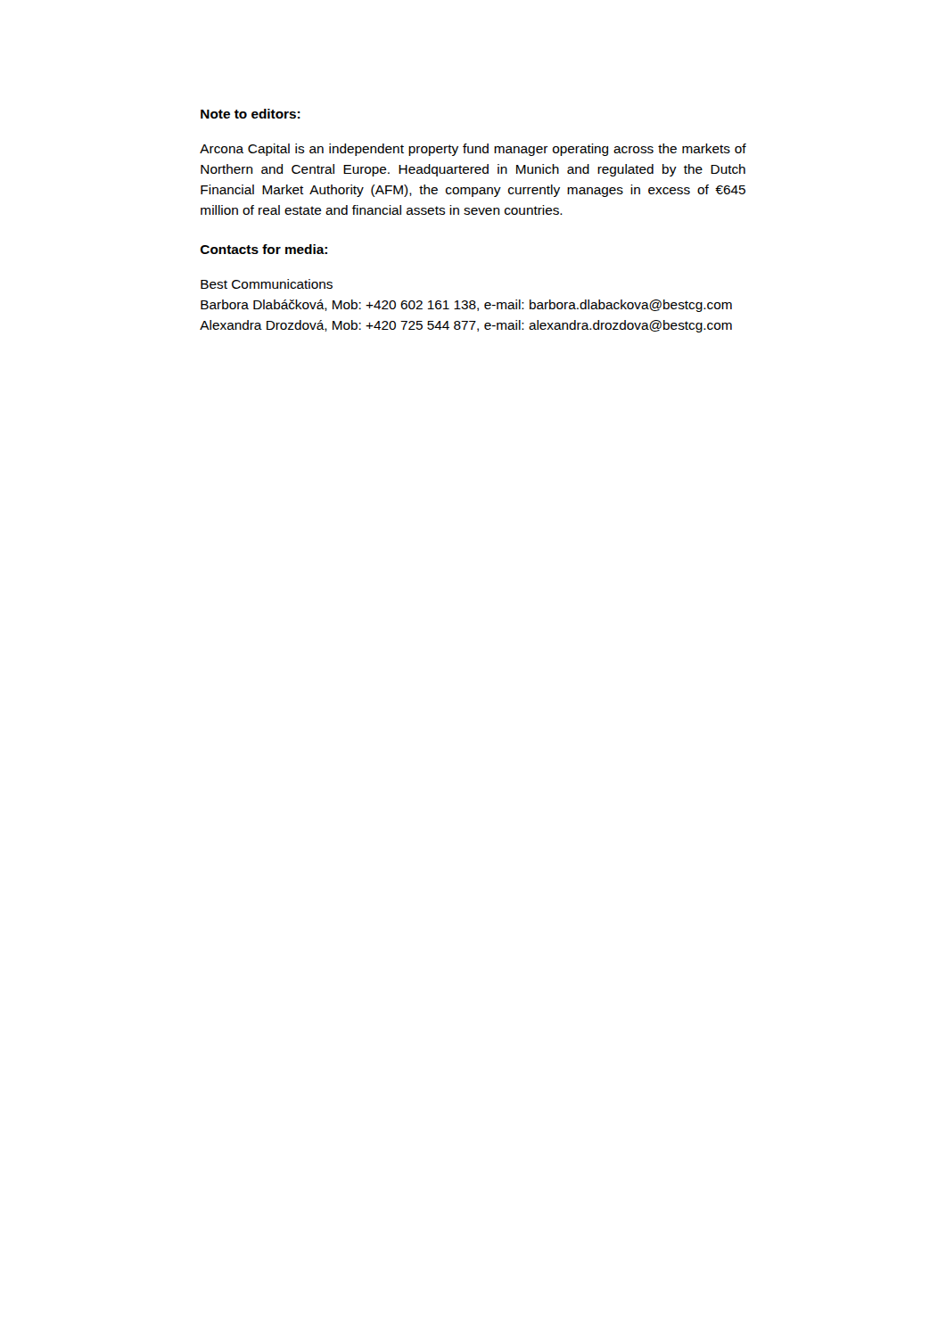Note to editors:
Arcona Capital is an independent property fund manager operating across the markets of Northern and Central Europe. Headquartered in Munich and regulated by the Dutch Financial Market Authority (AFM), the company currently manages in excess of €645 million of real estate and financial assets in seven countries.
Contacts for media:
Best Communications
Barbora Dlabáčková, Mob: +420 602 161 138, e-mail: barbora.dlabackova@bestcg.com
Alexandra Drozdová, Mob: +420 725 544 877, e-mail: alexandra.drozdova@bestcg.com